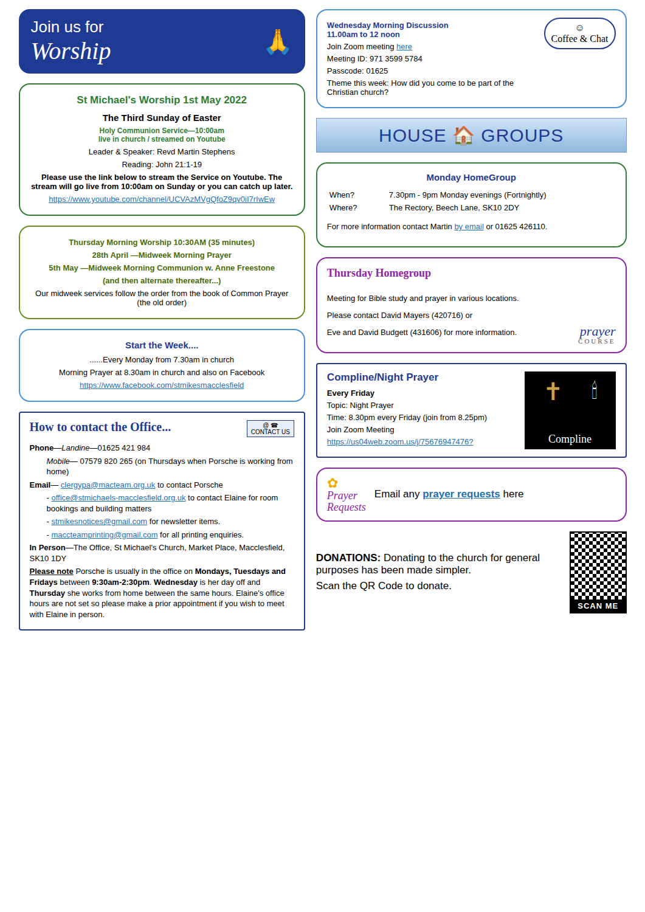Join us for
Worship
🙏
St Michael's Worship 1st May 2022
The Third Sunday of Easter
Holy Communion Service—10:00am
live in church / streamed on Youtube
Leader & Speaker: Revd Martin Stephens
Reading: John 21:1-19
Please use the link below to stream the Service on Youtube. The stream will go live from 10:00am on Sunday or you can catch up later.
https://www.youtube.com/channel/UCVAzMVgQfoZ9qv0iI7rIwEw
Thursday Morning Worship 10:30AM (35 minutes)
28th April —Midweek Morning Prayer
5th May —Midweek Morning Communion w. Anne Freestone
(and then alternate thereafter...)
Our midweek services follow the order from the book of Common Prayer (the old order)
Start the Week....
......Every Monday from 7.30am in church
Morning Prayer at 8.30am in church and also on Facebook
https://www.facebook.com/stmikesmacclesfield
How to contact the Office...
@ ☎
CONTACT US
Phone—Landine—01625 421 984
Mobile— 07579 820 265 (on Thursdays when Porsche is working from home)
Email— clergypa@macteam.org.uk to contact Porsche
- office@stmichaels-macclesfield.org.uk to contact Elaine for room bookings and building matters
- stmikesnotices@gmail.com for newsletter items.
- maccteamprinting@gmail.com for all printing enquiries.
In Person—The Office, St Michael's Church, Market Place, Macclesfield, SK10 1DY
Please note Porsche is usually in the office on Mondays, Tuesdays and Fridays between 9:30am-2:30pm. Wednesday is her day off and Thursday she works from home between the same hours. Elaine's office hours are not set so please make a prior appointment if you wish to meet with Elaine in person.
Wednesday Morning Discussion
11.00am to 12 noon
Join Zoom meeting here
Meeting ID: 971 3599 5784
Passcode: 01625
Theme this week: How did you come to be part of the Christian church?
☺
Coffee & Chat
HOUSE 🏠 GROUPS
Monday HomeGroup
| When? | 7.30pm - 9pm Monday evenings (Fortnightly) |
| Where? | The Rectory, Beech Lane, SK10 2DY |
For more information contact Martin by email or 01625 426110.
Thursday Homegroup
Meeting for Bible study and prayer in various locations.
Please contact David Mayers (420716) or
Eve and David Budgett (431606) for more information.
prayer COURSE
Compline/Night Prayer
Every Friday
Topic: Night Prayer
Time: 8.30pm every Friday (join from 8.25pm)
Join Zoom Meeting
https://us04web.zoom.us/j/75676947476?
✝ 🕯 Compline
✿
Prayer
Requests
Email any prayer requests here
DONATIONS: Donating to the church for general purposes has been made simpler.
Scan the QR Code to donate.
SCAN ME